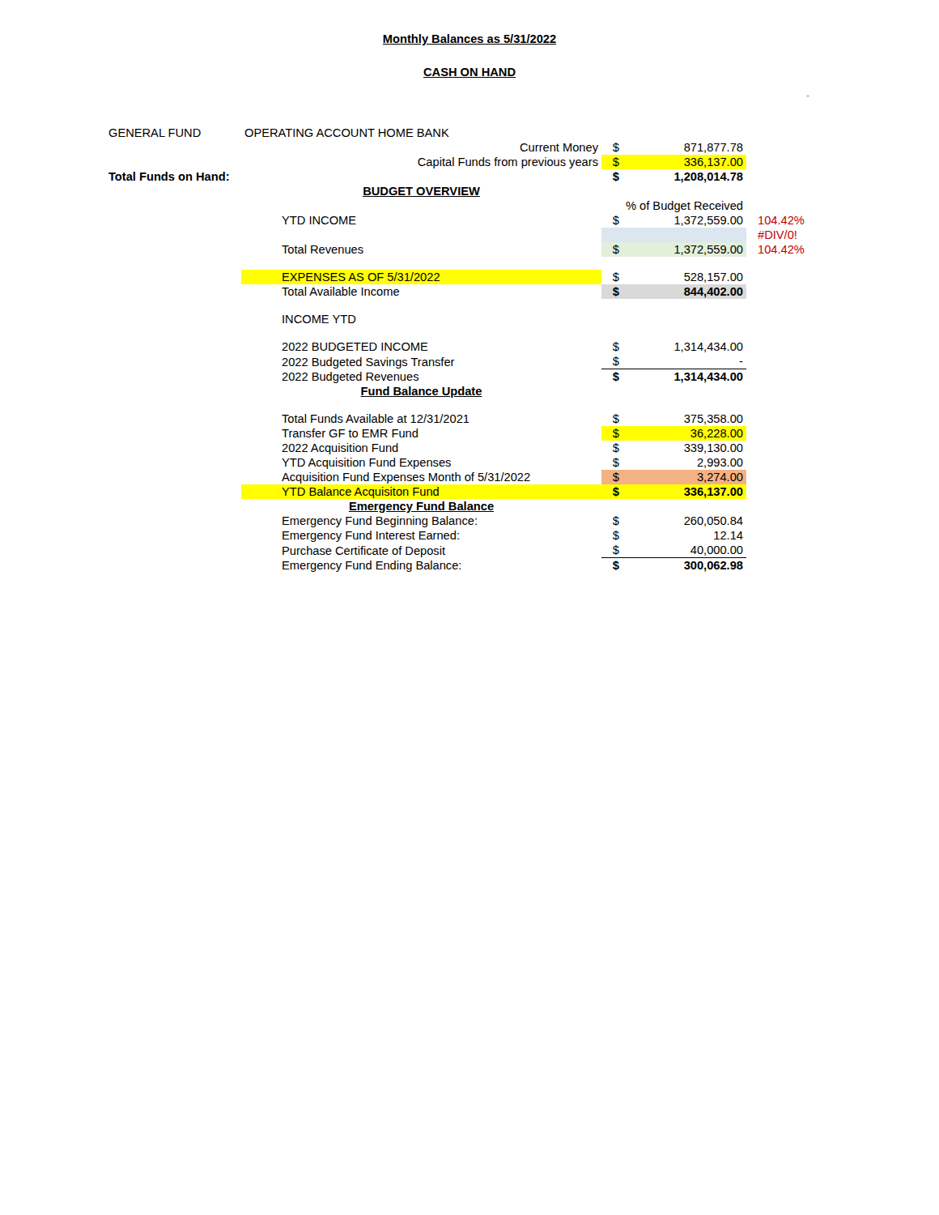Monthly Balances as 5/31/2022
CASH ON HAND
-
| GENERAL FUND | OPERATING ACCOUNT HOME BANK | | | |
| | | Current Money | $ | 871,877.78 | |
| | Capital Funds from previous years | $ | 336,137.00 | |
| Total Funds on Hand: | $ | 1,208,014.78 | |
| | BUDGET OVERVIEW | | | |
| | | | | % of Budget Received | |
| | YTD INCOME | $ | 1,372,559.00 | 104.42% |
| | | | | | #DIV/0! |
| | Total Revenues | $ | 1,372,559.00 | 104.42% |
| | EXPENSES AS OF 5/31/2022 | $ | 528,157.00 | |
| | Total Available Income | $ | 844,402.00 | |
| | INCOME YTD | | | |
| | 2022 BUDGETED INCOME | $ | 1,314,434.00 | |
| | 2022 Budgeted Savings Transfer | $ | - | |
| | 2022 Budgeted Revenues | $ | 1,314,434.00 | |
| | Fund Balance Update | | | |
| | Total Funds Available at 12/31/2021 | $ | 375,358.00 | |
| | Transfer GF to EMR Fund | $ | 36,228.00 | |
| | 2022 Acquisition Fund | $ | 339,130.00 | |
| | YTD Acquisition Fund Expenses | $ | 2,993.00 | |
| | Acquisition Fund Expenses Month of 5/31/2022 | $ | 3,274.00 | |
| | YTD Balance Acquisiton Fund | $ | 336,137.00 | |
| | Emergency Fund Balance | | | |
| | Emergency Fund Beginning Balance: | $ | 260,050.84 | |
| | Emergency Fund Interest Earned: | $ | 12.14 | |
| | Purchase Certificate of Deposit | $ | 40,000.00 | |
| | Emergency Fund Ending Balance: | $ | 300,062.98 | |